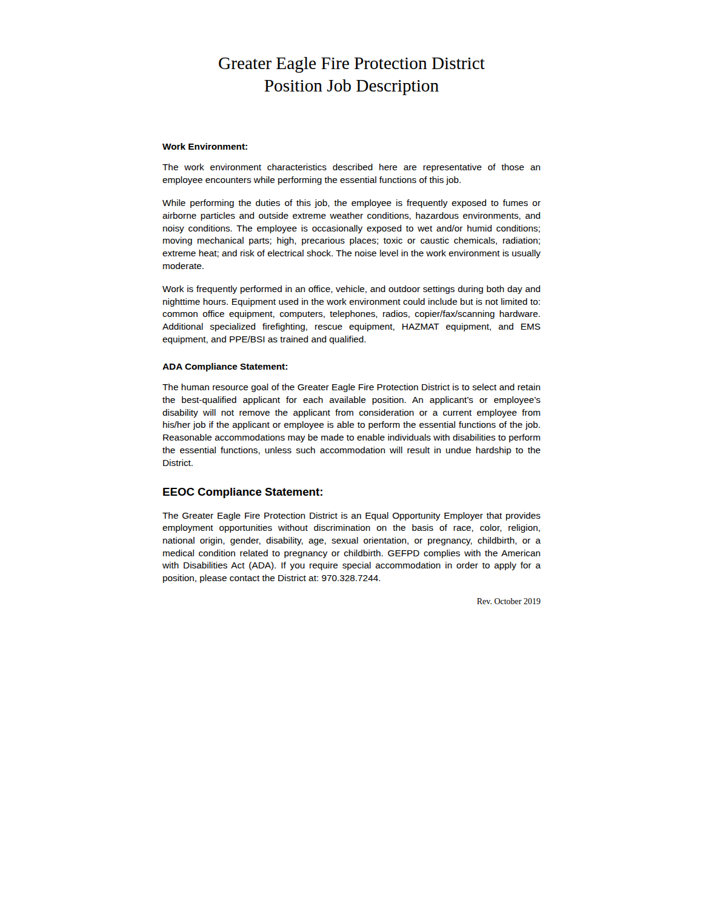Greater Eagle Fire Protection District
Position Job Description
Work Environment:
The work environment characteristics described here are representative of those an employee encounters while performing the essential functions of this job.
While performing the duties of this job, the employee is frequently exposed to fumes or airborne particles and outside extreme weather conditions, hazardous environments, and noisy conditions. The employee is occasionally exposed to wet and/or humid conditions; moving mechanical parts; high, precarious places; toxic or caustic chemicals, radiation; extreme heat; and risk of electrical shock. The noise level in the work environment is usually moderate.
Work is frequently performed in an office, vehicle, and outdoor settings during both day and nighttime hours. Equipment used in the work environment could include but is not limited to: common office equipment, computers, telephones, radios, copier/fax/scanning hardware. Additional specialized firefighting, rescue equipment, HAZMAT equipment, and EMS equipment, and PPE/BSI as trained and qualified.
ADA Compliance Statement:
The human resource goal of the Greater Eagle Fire Protection District is to select and retain the best-qualified applicant for each available position. An applicant’s or employee’s disability will not remove the applicant from consideration or a current employee from his/her job if the applicant or employee is able to perform the essential functions of the job. Reasonable accommodations may be made to enable individuals with disabilities to perform the essential functions, unless such accommodation will result in undue hardship to the District.
EEOC Compliance Statement:
The Greater Eagle Fire Protection District is an Equal Opportunity Employer that provides employment opportunities without discrimination on the basis of race, color, religion, national origin, gender, disability, age, sexual orientation, or pregnancy, childbirth, or a medical condition related to pregnancy or childbirth. GEFPD complies with the American with Disabilities Act (ADA). If you require special accommodation in order to apply for a position, please contact the District at: 970.328.7244.
Rev. October 2019